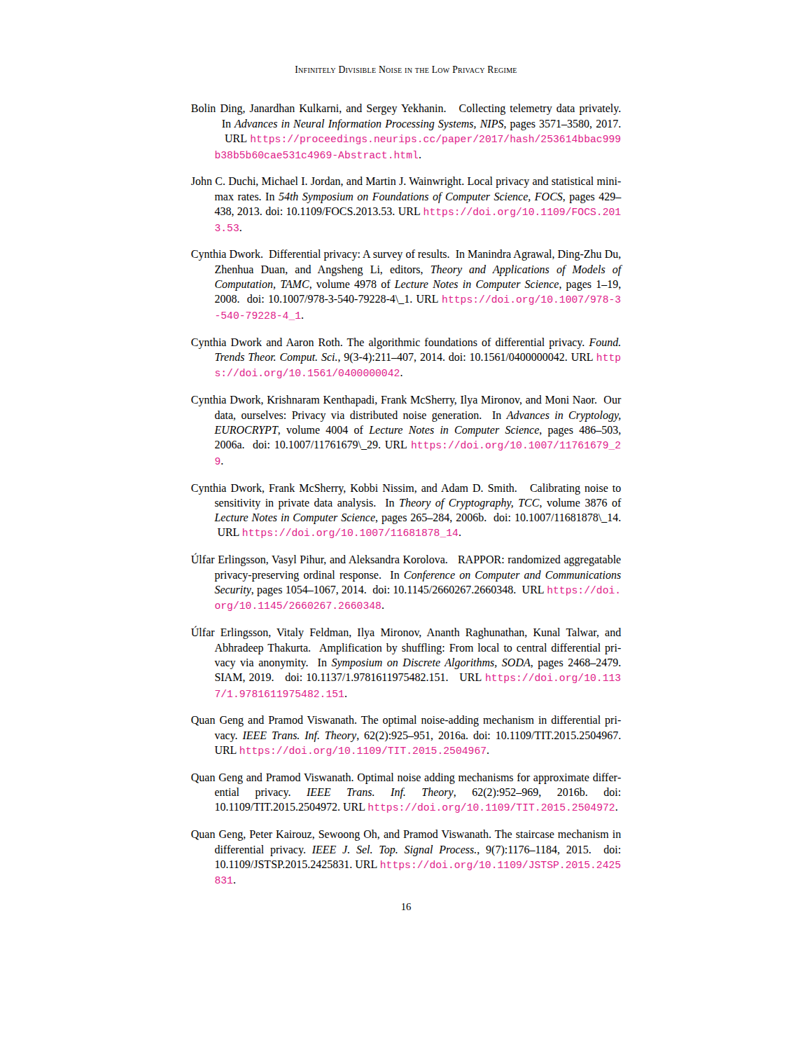Infinitely Divisible Noise in the Low Privacy Regime
Bolin Ding, Janardhan Kulkarni, and Sergey Yekhanin. Collecting telemetry data privately. In Advances in Neural Information Processing Systems, NIPS, pages 3571–3580, 2017. URL https://proceedings.neurips.cc/paper/2017/hash/253614bbac999b38b5b60cae531c4969-Abstract.html.
John C. Duchi, Michael I. Jordan, and Martin J. Wainwright. Local privacy and statistical minimax rates. In 54th Symposium on Foundations of Computer Science, FOCS, pages 429–438, 2013. doi: 10.1109/FOCS.2013.53. URL https://doi.org/10.1109/FOCS.2013.53.
Cynthia Dwork. Differential privacy: A survey of results. In Manindra Agrawal, Ding-Zhu Du, Zhenhua Duan, and Angsheng Li, editors, Theory and Applications of Models of Computation, TAMC, volume 4978 of Lecture Notes in Computer Science, pages 1–19, 2008. doi: 10.1007/978-3-540-79228-4\_1. URL https://doi.org/10.1007/978-3-540-79228-4_1.
Cynthia Dwork and Aaron Roth. The algorithmic foundations of differential privacy. Found. Trends Theor. Comput. Sci., 9(3-4):211–407, 2014. doi: 10.1561/0400000042. URL https://doi.org/10.1561/0400000042.
Cynthia Dwork, Krishnaram Kenthapadi, Frank McSherry, Ilya Mironov, and Moni Naor. Our data, ourselves: Privacy via distributed noise generation. In Advances in Cryptology, EUROCRYPT, volume 4004 of Lecture Notes in Computer Science, pages 486–503, 2006a. doi: 10.1007/11761679\_29. URL https://doi.org/10.1007/11761679_29.
Cynthia Dwork, Frank McSherry, Kobbi Nissim, and Adam D. Smith. Calibrating noise to sensitivity in private data analysis. In Theory of Cryptography, TCC, volume 3876 of Lecture Notes in Computer Science, pages 265–284, 2006b. doi: 10.1007/11681878\_14. URL https://doi.org/10.1007/11681878_14.
Úlfar Erlingsson, Vasyl Pihur, and Aleksandra Korolova. RAPPOR: randomized aggregatable privacy-preserving ordinal response. In Conference on Computer and Communications Security, pages 1054–1067, 2014. doi: 10.1145/2660267.2660348. URL https://doi.org/10.1145/2660267.2660348.
Úlfar Erlingsson, Vitaly Feldman, Ilya Mironov, Ananth Raghunathan, Kunal Talwar, and Abhradeep Thakurta. Amplification by shuffling: From local to central differential privacy via anonymity. In Symposium on Discrete Algorithms, SODA, pages 2468–2479. SIAM, 2019. doi: 10.1137/1.9781611975482.151. URL https://doi.org/10.1137/1.9781611975482.151.
Quan Geng and Pramod Viswanath. The optimal noise-adding mechanism in differential privacy. IEEE Trans. Inf. Theory, 62(2):925–951, 2016a. doi: 10.1109/TIT.2015.2504967. URL https://doi.org/10.1109/TIT.2015.2504967.
Quan Geng and Pramod Viswanath. Optimal noise adding mechanisms for approximate differential privacy. IEEE Trans. Inf. Theory, 62(2):952–969, 2016b. doi: 10.1109/TIT.2015.2504972. URL https://doi.org/10.1109/TIT.2015.2504972.
Quan Geng, Peter Kairouz, Sewoong Oh, and Pramod Viswanath. The staircase mechanism in differential privacy. IEEE J. Sel. Top. Signal Process., 9(7):1176–1184, 2015. doi: 10.1109/JSTSP.2015.2425831. URL https://doi.org/10.1109/JSTSP.2015.2425831.
16